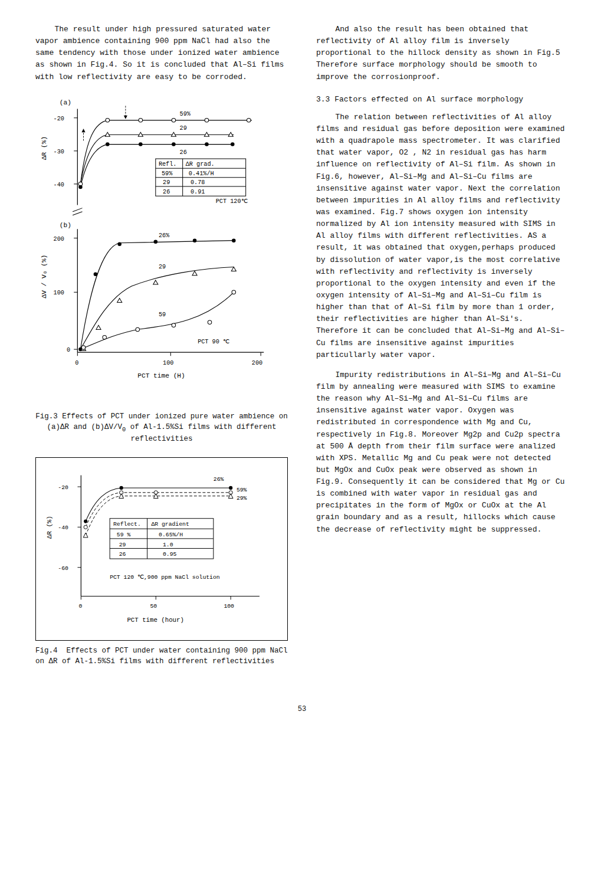The result under high pressured saturated water vapor ambience containing 900 ppm NaCl had also the same tendency with those under ionized water ambience as shown in Fig.4. So it is concluded that Al–Si films with low reflectivity are easy to be corroded.
(a) -20 -30 -40 ΔR (%) 59% 29 26 Refl. ΔR grad. 59% 0.41%/H 29 0.78 26 0.91 PCT 120℃ (b) 200 100 0 ΔV / V₀ (%) 0 100 200 PCT time (H) 26% 29 59 PCT 90 ℃
Fig.3 Effects of PCT under ionized pure water ambience on (a)ΔR and (b)ΔV/V0 of Al-1.5%Si films with different reflectivities
-20 -40 -60 ΔR (%) 0 50 100 PCT time (hour) 26% 59% 29% Reflect. ΔR gradient 59 % 0.65%/H 29 1.0 26 0.95 PCT 120 ℃,900 ppm NaCl solution
Fig.4 Effects of PCT under water containing 900 ppm NaCl on ΔR of Al-1.5%Si films with different reflectivities
And also the result has been obtained that reflectivity of Al alloy film is inversely proportional to the hillock density as shown in Fig.5 Therefore surface morphology should be smooth to improve the corrosionproof.
3.3 Factors effected on Al surface morphology
The relation between reflectivities of Al alloy films and residual gas before deposition were examined with a quadrapole mass spectrometer. It was clarified that water vapor, O2 , N2 in residual gas has harm influence on reflectivity of Al–Si film. As shown in Fig.6, however, Al–Si–Mg and Al–Si–Cu films are insensitive against water vapor. Next the correlation between impurities in Al alloy films and reflectivity was examined. Fig.7 shows oxygen ion intensity normalized by Al ion intensity measured with SIMS in Al alloy films with different reflectivities. AS a result, it was obtained that oxygen,perhaps produced by dissolution of water vapor,is the most correlative with reflectivity and reflectivity is inversely proportional to the oxygen intensity and even if the oxygen intensity of Al–Si–Mg and Al–Si–Cu film is higher than that of Al–Si film by more than 1 order, their reflectivities are higher than Al–Si's. Therefore it can be concluded that Al–Si–Mg and Al–Si–Cu films are insensitive against impurities particullarly water vapor.
Impurity redistributions in Al–Si–Mg and Al–Si–Cu film by annealing were measured with SIMS to examine the reason why Al–Si–Mg and Al–Si–Cu films are insensitive against water vapor. Oxygen was redistributed in correspondence with Mg and Cu, respectively in Fig.8. Moreover Mg2p and Cu2p spectra at 500 Å depth from their film surface were analized with XPS. Metallic Mg and Cu peak were not detected but MgOx and CuOx peak were observed as shown in Fig.9. Consequently it can be considered that Mg or Cu is combined with water vapor in residual gas and precipitates in the form of MgOx or CuOx at the Al grain boundary and as a result, hillocks which cause the decrease of reflectivity might be suppressed.
53